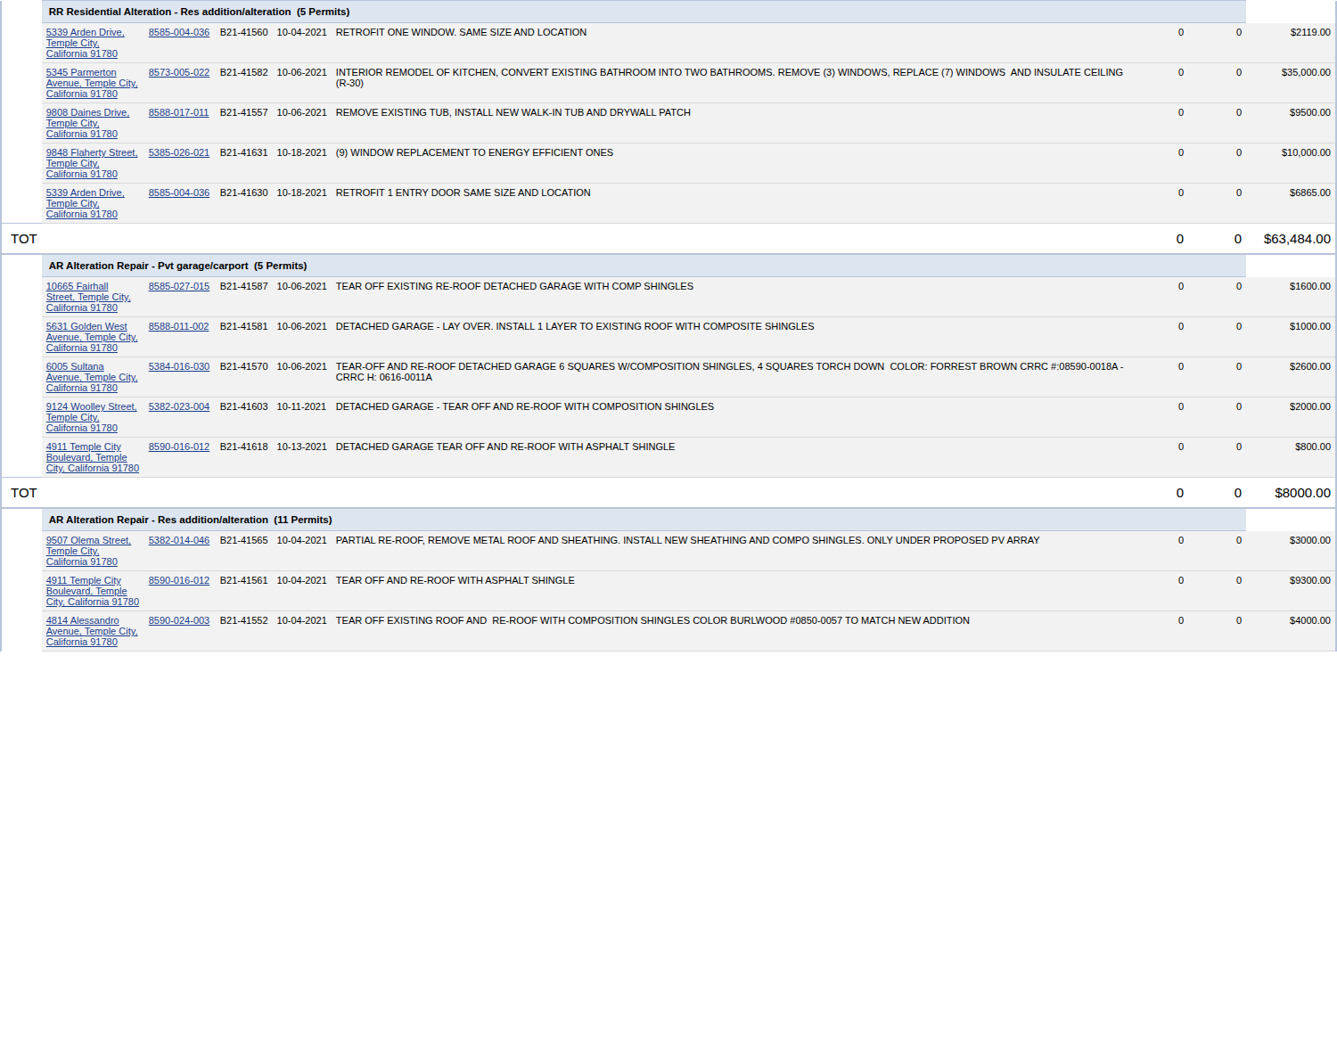| | RR Residential Alteration - Res addition/alteration (5 Permits) |
| | 5339 Arden Drive, Temple City, California 91780 | 8585-004-036 | B21-41560 | 10-04-2021 | RETROFIT ONE WINDOW. SAME SIZE AND LOCATION | 0 | 0 | $2119.00 |
| | 5345 Parmerton Avenue, Temple City, California 91780 | 8573-005-022 | B21-41582 | 10-06-2021 | INTERIOR REMODEL OF KITCHEN, CONVERT EXISTING BATHROOM INTO TWO BATHROOMS. REMOVE (3) WINDOWS, REPLACE (7) WINDOWS AND INSULATE CEILING (R-30) | 0 | 0 | $35,000.00 |
| | 9808 Daines Drive, Temple City, California 91780 | 8588-017-011 | B21-41557 | 10-06-2021 | REMOVE EXISTING TUB, INSTALL NEW WALK-IN TUB AND DRYWALL PATCH | 0 | 0 | $9500.00 |
| | 9848 Flaherty Street, Temple City, California 91780 | 5385-026-021 | B21-41631 | 10-18-2021 | (9) WINDOW REPLACEMENT TO ENERGY EFFICIENT ONES | 0 | 0 | $10,000.00 |
| | 5339 Arden Drive, Temple City, California 91780 | 8585-004-036 | B21-41630 | 10-18-2021 | RETROFIT 1 ENTRY DOOR SAME SIZE AND LOCATION | 0 | 0 | $6865.00 |
| TOT | | 0 | 0 | $63,484.00 |
| | AR Alteration Repair - Pvt garage/carport (5 Permits) |
| | 10665 Fairhall Street, Temple City, California 91780 | 8585-027-015 | B21-41587 | 10-06-2021 | TEAR OFF EXISTING RE-ROOF DETACHED GARAGE WITH COMP SHINGLES | 0 | 0 | $1600.00 |
| | 5631 Golden West Avenue, Temple City, California 91780 | 8588-011-002 | B21-41581 | 10-06-2021 | DETACHED GARAGE - LAY OVER. INSTALL 1 LAYER TO EXISTING ROOF WITH COMPOSITE SHINGLES | 0 | 0 | $1000.00 |
| | 6005 Sultana Avenue, Temple City, California 91780 | 5384-016-030 | B21-41570 | 10-06-2021 | TEAR-OFF AND RE-ROOF DETACHED GARAGE 6 SQUARES W/COMPOSITION SHINGLES, 4 SQUARES TORCH DOWN COLOR: FORREST BROWN CRRC #:08590-0018A - CRRC H: 0616-0011A | 0 | 0 | $2600.00 |
| | 9124 Woolley Street, Temple City, California 91780 | 5382-023-004 | B21-41603 | 10-11-2021 | DETACHED GARAGE - TEAR OFF AND RE-ROOF WITH COMPOSITION SHINGLES | 0 | 0 | $2000.00 |
| | 4911 Temple City Boulevard, Temple City, California 91780 | 8590-016-012 | B21-41618 | 10-13-2021 | DETACHED GARAGE TEAR OFF AND RE-ROOF WITH ASPHALT SHINGLE | 0 | 0 | $800.00 |
| TOT | | 0 | 0 | $8000.00 |
| | AR Alteration Repair - Res addition/alteration (11 Permits) |
| | 9507 Olema Street, Temple City, California 91780 | 5382-014-046 | B21-41565 | 10-04-2021 | PARTIAL RE-ROOF, REMOVE METAL ROOF AND SHEATHING. INSTALL NEW SHEATHING AND COMPO SHINGLES. ONLY UNDER PROPOSED PV ARRAY | 0 | 0 | $3000.00 |
| | 4911 Temple City Boulevard, Temple City, California 91780 | 8590-016-012 | B21-41561 | 10-04-2021 | TEAR OFF AND RE-ROOF WITH ASPHALT SHINGLE | 0 | 0 | $9300.00 |
| | 4814 Alessandro Avenue, Temple City, California 91780 | 8590-024-003 | B21-41552 | 10-04-2021 | TEAR OFF EXISTING ROOF AND RE-ROOF WITH COMPOSITION SHINGLES COLOR BURLWOOD #0850-0057 TO MATCH NEW ADDITION | 0 | 0 | $4000.00 |